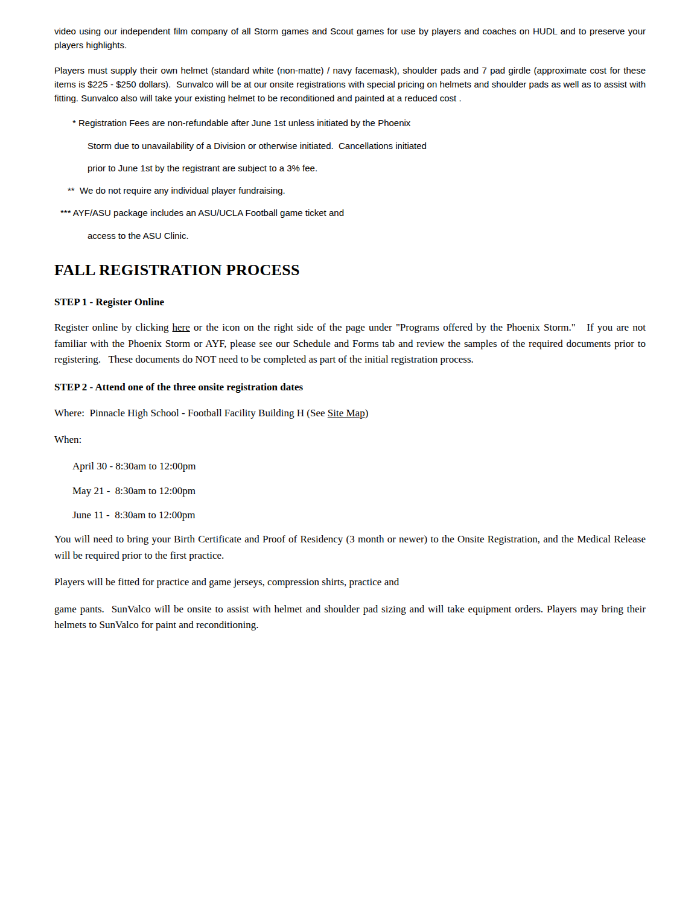video using our independent film company of all Storm games and Scout games for use by players and coaches on HUDL and to preserve your players highlights.
Players must supply their own helmet (standard white (non-matte) / navy facemask), shoulder pads and 7 pad girdle (approximate cost for these items is $225 - $250 dollars). Sunvalco will be at our onsite registrations with special pricing on helmets and shoulder pads as well as to assist with fitting. Sunvalco also will take your existing helmet to be reconditioned and painted at a reduced cost .
* Registration Fees are non-refundable after June 1st unless initiated by the Phoenix
Storm due to unavailability of a Division or otherwise initiated. Cancellations initiated
prior to June 1st by the registrant are subject to a 3% fee.
** We do not require any individual player fundraising.
*** AYF/ASU package includes an ASU/UCLA Football game ticket and
access to the ASU Clinic.
FALL REGISTRATION PROCESS
STEP 1 - Register Online
Register online by clicking here or the icon on the right side of the page under "Programs offered by the Phoenix Storm." If you are not familiar with the Phoenix Storm or AYF, please see our Schedule and Forms tab and review the samples of the required documents prior to registering. These documents do NOT need to be completed as part of the initial registration process.
STEP 2 - Attend one of the three onsite registration dates
Where: Pinnacle High School - Football Facility Building H (See Site Map)
When:
April 30 - 8:30am to 12:00pm
May 21 - 8:30am to 12:00pm
June 11 - 8:30am to 12:00pm
You will need to bring your Birth Certificate and Proof of Residency (3 month or newer) to the Onsite Registration, and the Medical Release will be required prior to the first practice.
Players will be fitted for practice and game jerseys, compression shirts, practice and
game pants. SunValco will be onsite to assist with helmet and shoulder pad sizing and will take equipment orders. Players may bring their helmets to SunValco for paint and reconditioning.